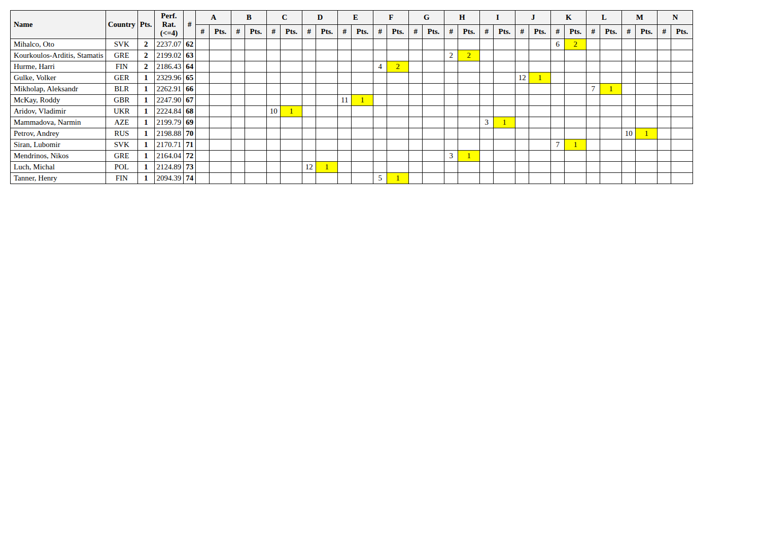| Name | Country | Pts. | Perf. Rat. (<=4) | # | A | B | C | D | E | F | G | H | I | J | K | L | M | N |
| --- | --- | --- | --- | --- | --- | --- | --- | --- | --- | --- | --- | --- | --- | --- | --- | --- | --- | --- |
| # | Pts. | # | Pts. | # | Pts. | # | Pts. | # | Pts. | # | Pts. | # | Pts. | # | Pts. | # | Pts. | # | Pts. | # | Pts. | # | Pts. | # | Pts. | # | Pts. |
| Mihalco, Oto | SVK | 2 | 2237.07 | 62 | | | | | | | | | | | | | | | | | | | | | 6 | 2 | | | | | | |
| Kourkoulos-Arditis, Stamatis | GRE | 2 | 2199.02 | 63 | | | | | | | | | | | | | | | 2 | 2 | | | | | | | | | | | | |
| Hurme, Harri | FIN | 2 | 2186.43 | 64 | | | | | | | | | | | 4 | 2 | | | | | | | | | | | | | | | | |
| Gulke, Volker | GER | 1 | 2329.96 | 65 | | | | | | | | | | | | | | | | | | | 12 | 1 | | | | | | | | |
| Mikholap, Aleksandr | BLR | 1 | 2262.91 | 66 | | | | | | | | | | | | | | | | | | | | | | | 7 | 1 | | | | |
| McKay, Roddy | GBR | 1 | 2247.90 | 67 | | | | | | | | | 11 | 1 | | | | | | | | | | | | | | | | | | |
| Aridov, Vladimir | UKR | 1 | 2224.84 | 68 | | | | | 10 | 1 | | | | | | | | | | | | | | | | | | | | | | |
| Mammadova, Narmin | AZE | 1 | 2199.79 | 69 | | | | | | | | | | | | | | | | | 3 | 1 | | | | | | | | | | |
| Petrov, Andrey | RUS | 1 | 2198.88 | 70 | | | | | | | | | | | | | | | | | | | | | | | | | 10 | 1 | | |
| Siran, Lubomir | SVK | 1 | 2170.71 | 71 | | | | | | | | | | | | | | | | | | | | | 7 | 1 | | | | | | |
| Mendrinos, Nikos | GRE | 1 | 2164.04 | 72 | | | | | | | | | | | | | | | 3 | 1 | | | | | | | | | | | | |
| Luch, Michal | POL | 1 | 2124.89 | 73 | | | | | | | 12 | 1 | | | | | | | | | | | | | | | | | | | | |
| Tanner, Henry | FIN | 1 | 2094.39 | 74 | | | | | | | | | | | 5 | 1 | | | | | | | | | | | | | | | | |